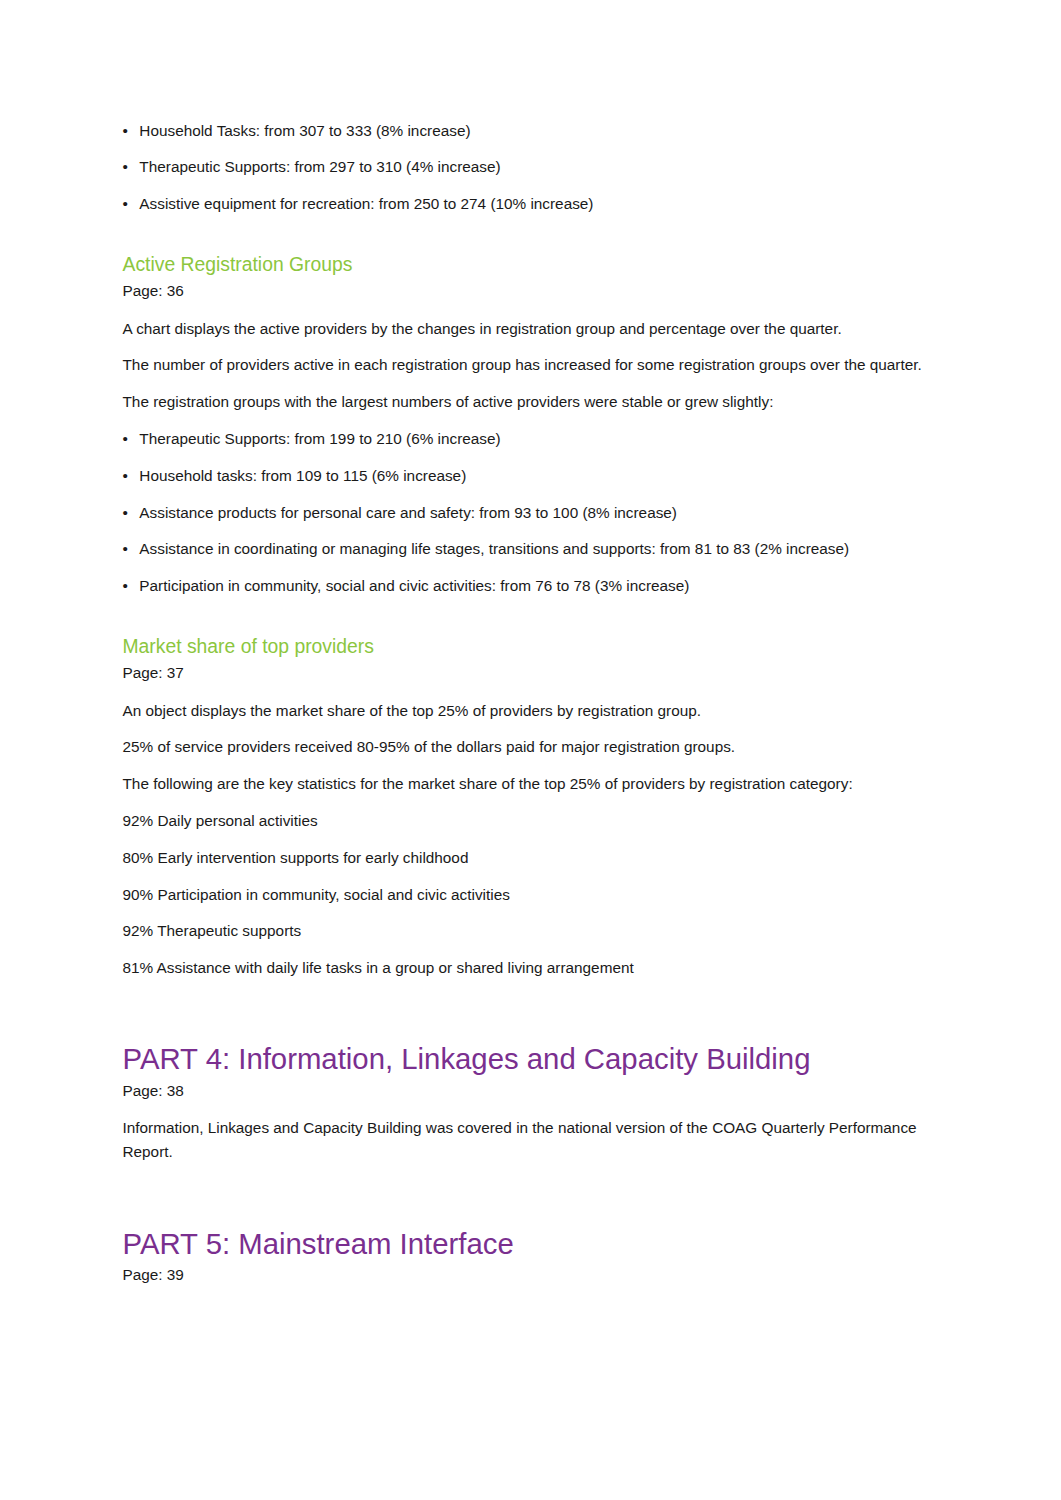Household Tasks: from 307 to 333 (8% increase)
Therapeutic Supports: from 297 to 310 (4% increase)
Assistive equipment for recreation: from 250 to 274 (10% increase)
Active Registration Groups
Page: 36
A chart displays the active providers by the changes in registration group and percentage over the quarter.
The number of providers active in each registration group has increased for some registration groups over the quarter.
The registration groups with the largest numbers of active providers were stable or grew slightly:
Therapeutic Supports: from 199 to 210 (6% increase)
Household tasks: from 109 to 115 (6% increase)
Assistance products for personal care and safety: from 93 to 100 (8% increase)
Assistance in coordinating or managing life stages, transitions and supports: from 81 to 83 (2% increase)
Participation in community, social and civic activities: from 76 to 78 (3% increase)
Market share of top providers
Page: 37
An object displays the market share of the top 25% of providers by registration group.
25% of service providers received 80-95% of the dollars paid for major registration groups.
The following are the key statistics for the market share of the top 25% of providers by registration category:
92% Daily personal activities
80% Early intervention supports for early childhood
90% Participation in community, social and civic activities
92% Therapeutic supports
81% Assistance with daily life tasks in a group or shared living arrangement
PART 4: Information, Linkages and Capacity Building
Page: 38
Information, Linkages and Capacity Building was covered in the national version of the COAG Quarterly Performance Report.
PART 5: Mainstream Interface
Page: 39